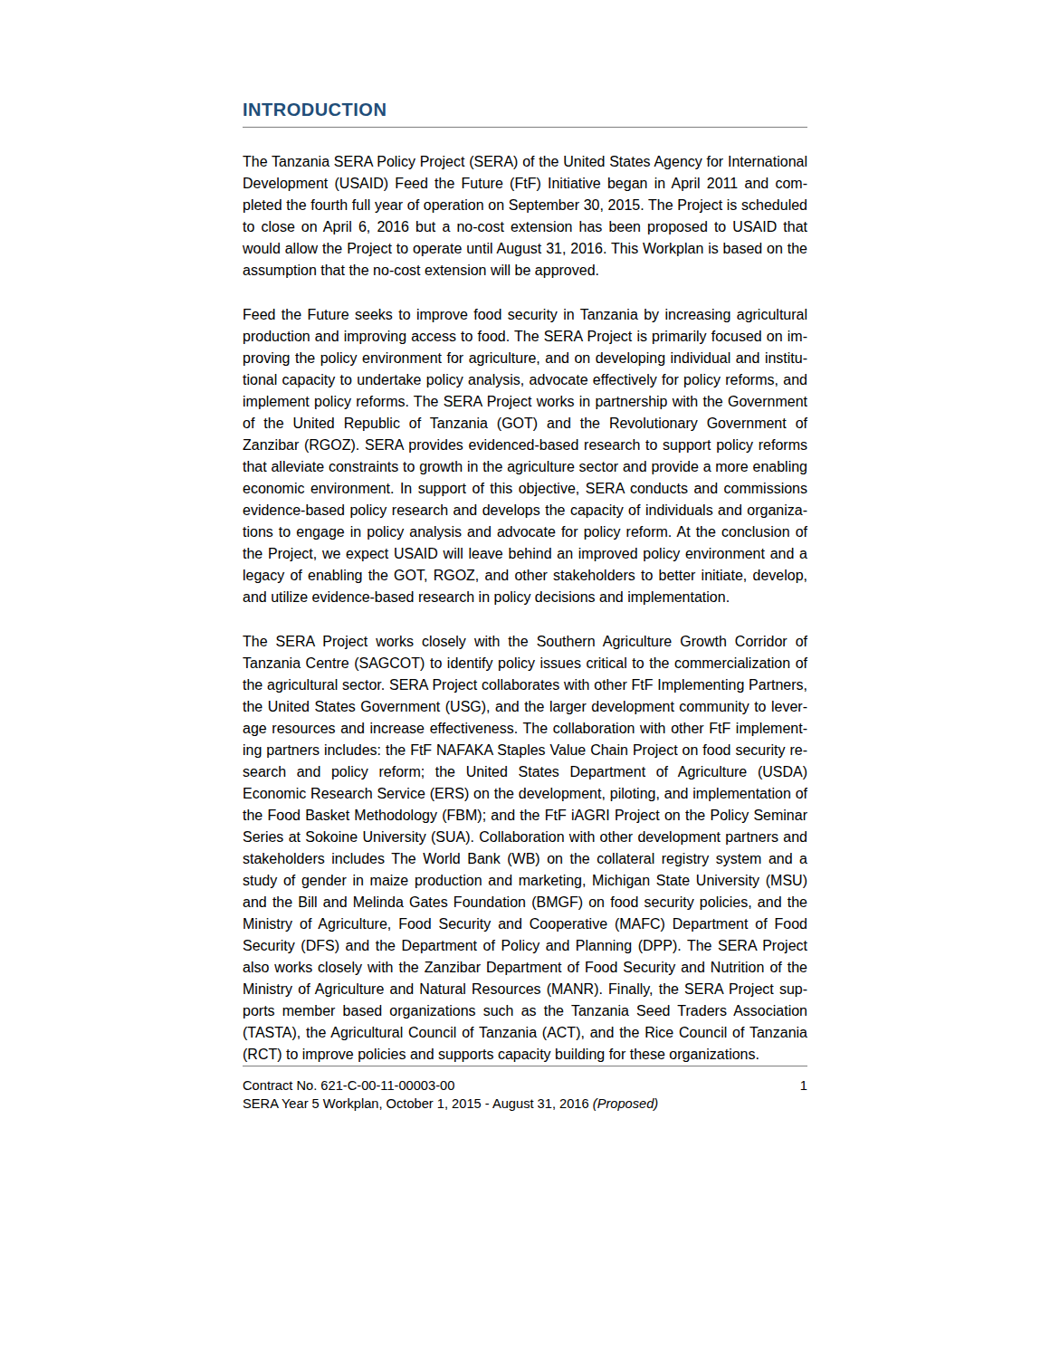Introduction
The Tanzania SERA Policy Project (SERA) of the United States Agency for International Development (USAID) Feed the Future (FtF) Initiative began in April 2011 and completed the fourth full year of operation on September 30, 2015. The Project is scheduled to close on April 6, 2016 but a no-cost extension has been proposed to USAID that would allow the Project to operate until August 31, 2016. This Workplan is based on the assumption that the no-cost extension will be approved.
Feed the Future seeks to improve food security in Tanzania by increasing agricultural production and improving access to food. The SERA Project is primarily focused on improving the policy environment for agriculture, and on developing individual and institutional capacity to undertake policy analysis, advocate effectively for policy reforms, and implement policy reforms. The SERA Project works in partnership with the Government of the United Republic of Tanzania (GOT) and the Revolutionary Government of Zanzibar (RGOZ). SERA provides evidenced-based research to support policy reforms that alleviate constraints to growth in the agriculture sector and provide a more enabling economic environment. In support of this objective, SERA conducts and commissions evidence-based policy research and develops the capacity of individuals and organizations to engage in policy analysis and advocate for policy reform. At the conclusion of the Project, we expect USAID will leave behind an improved policy environment and a legacy of enabling the GOT, RGOZ, and other stakeholders to better initiate, develop, and utilize evidence-based research in policy decisions and implementation.
The SERA Project works closely with the Southern Agriculture Growth Corridor of Tanzania Centre (SAGCOT) to identify policy issues critical to the commercialization of the agricultural sector. SERA Project collaborates with other FtF Implementing Partners, the United States Government (USG), and the larger development community to leverage resources and increase effectiveness. The collaboration with other FtF implementing partners includes: the FtF NAFAKA Staples Value Chain Project on food security research and policy reform; the United States Department of Agriculture (USDA) Economic Research Service (ERS) on the development, piloting, and implementation of the Food Basket Methodology (FBM); and the FtF iAGRI Project on the Policy Seminar Series at Sokoine University (SUA). Collaboration with other development partners and stakeholders includes The World Bank (WB) on the collateral registry system and a study of gender in maize production and marketing, Michigan State University (MSU) and the Bill and Melinda Gates Foundation (BMGF) on food security policies, and the Ministry of Agriculture, Food Security and Cooperative (MAFC) Department of Food Security (DFS) and the Department of Policy and Planning (DPP). The SERA Project also works closely with the Zanzibar Department of Food Security and Nutrition of the Ministry of Agriculture and Natural Resources (MANR). Finally, the SERA Project supports member based organizations such as the Tanzania Seed Traders Association (TASTA), the Agricultural Council of Tanzania (ACT), and the Rice Council of Tanzania (RCT) to improve policies and supports capacity building for these organizations.
Contract No. 621-C-00-11-00003-00
1
SERA Year 5 Workplan, October 1, 2015 - August 31, 2016 (Proposed)